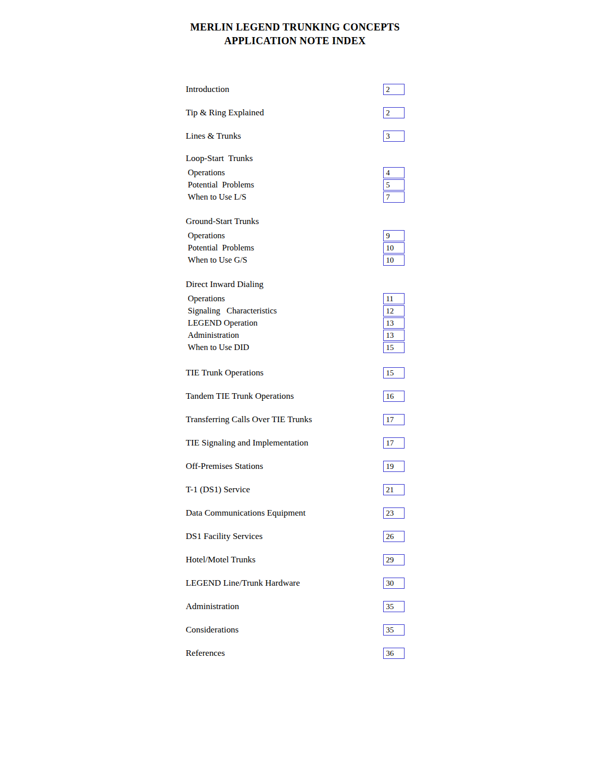MERLIN LEGEND TRUNKING CONCEPTS
APPLICATION NOTE INDEX
| Introduction | 2 |
| Tip & Ring Explained | 2 |
| Lines & Trunks | 3 |
Loop-Start Trunks
| Operations | 4 |
| Potential Problems | 5 |
| When to Use L/S | 7 |
Ground-Start Trunks
| Operations | 9 |
| Potential Problems | 10 |
| When to Use G/S | 10 |
Direct Inward Dialing
| Operations | 11 |
| Signaling Characteristics | 12 |
| LEGEND Operation | 13 |
| Administration | 13 |
| When to Use DID | 15 |
| TIE Trunk Operations | 15 |
| Tandem TIE Trunk Operations | 16 |
| Transferring Calls Over TIE Trunks | 17 |
| TIE Signaling and Implementation | 17 |
| Off-Premises Stations | 19 |
| T-1 (DS1) Service | 21 |
| Data Communications Equipment | 23 |
| DS1 Facility Services | 26 |
| Hotel/Motel Trunks | 29 |
| LEGEND Line/Trunk Hardware | 30 |
| Administration | 35 |
| Considerations | 35 |
| References | 36 |